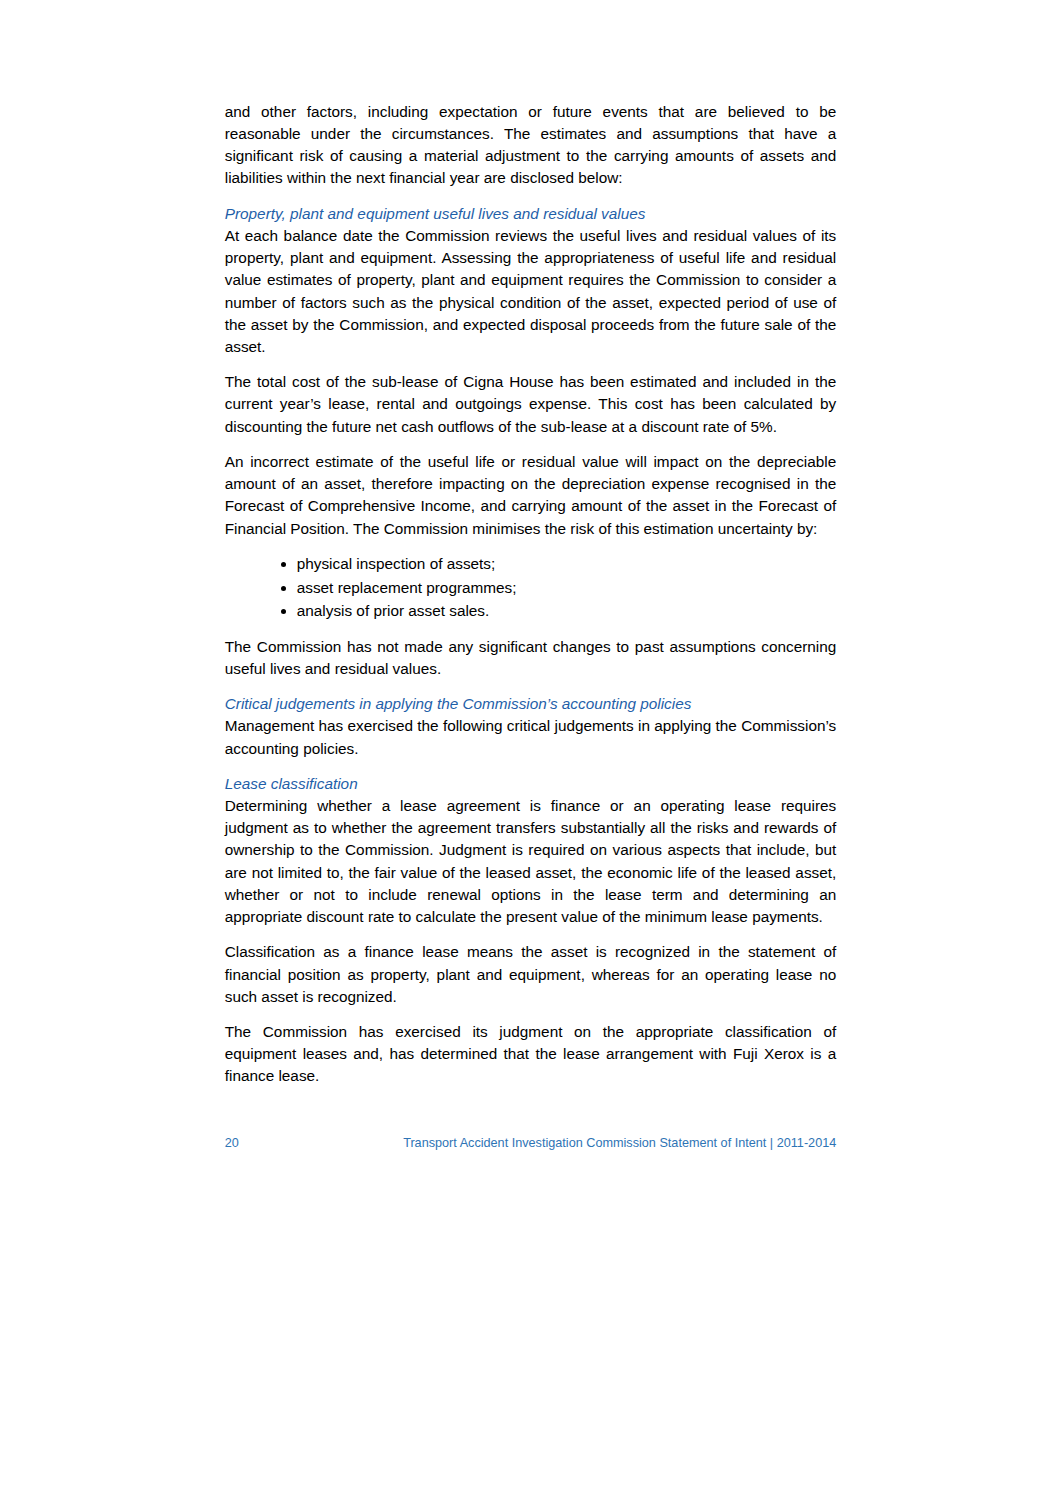and other factors, including expectation or future events that are believed to be reasonable under the circumstances. The estimates and assumptions that have a significant risk of causing a material adjustment to the carrying amounts of assets and liabilities within the next financial year are disclosed below:
Property, plant and equipment useful lives and residual values
At each balance date the Commission reviews the useful lives and residual values of its property, plant and equipment. Assessing the appropriateness of useful life and residual value estimates of property, plant and equipment requires the Commission to consider a number of factors such as the physical condition of the asset, expected period of use of the asset by the Commission, and expected disposal proceeds from the future sale of the asset.
The total cost of the sub-lease of Cigna House has been estimated and included in the current year’s lease, rental and outgoings expense. This cost has been calculated by discounting the future net cash outflows of the sub-lease at a discount rate of 5%.
An incorrect estimate of the useful life or residual value will impact on the depreciable amount of an asset, therefore impacting on the depreciation expense recognised in the Forecast of Comprehensive Income, and carrying amount of the asset in the Forecast of Financial Position. The Commission minimises the risk of this estimation uncertainty by:
physical inspection of assets;
asset replacement programmes;
analysis of prior asset sales.
The Commission has not made any significant changes to past assumptions concerning useful lives and residual values.
Critical judgements in applying the Commission’s accounting policies
Management has exercised the following critical judgements in applying the Commission’s accounting policies.
Lease classification
Determining whether a lease agreement is finance or an operating lease requires judgment as to whether the agreement transfers substantially all the risks and rewards of ownership to the Commission. Judgment is required on various aspects that include, but are not limited to, the fair value of the leased asset, the economic life of the leased asset, whether or not to include renewal options in the lease term and determining an appropriate discount rate to calculate the present value of the minimum lease payments.
Classification as a finance lease means the asset is recognized in the statement of financial position as property, plant and equipment, whereas for an operating lease no such asset is recognized.
The Commission has exercised its judgment on the appropriate classification of equipment leases and, has determined that the lease arrangement with Fuji Xerox is a finance lease.
20 Transport Accident Investigation Commission Statement of Intent | 2011-2014